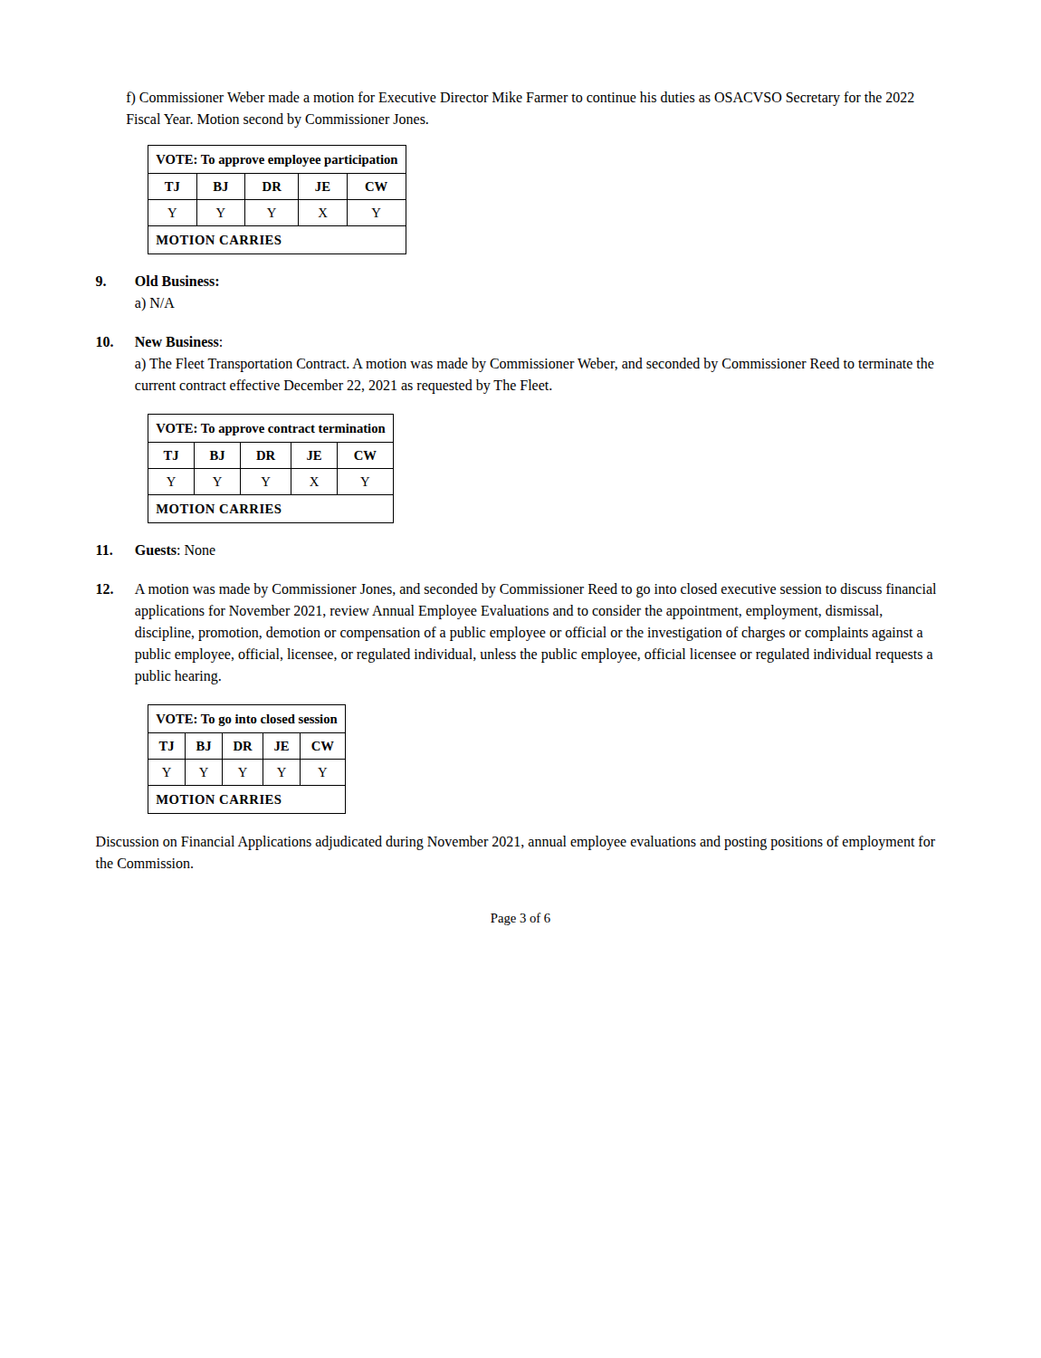f) Commissioner Weber made a motion for Executive Director Mike Farmer to continue his duties as OSACVSO Secretary for the 2022 Fiscal Year. Motion second by Commissioner Jones.
| VOTE: To approve employee participation |
| TJ | BJ | DR | JE | CW |
| Y | Y | Y | X | Y |
| MOTION CARRIES |
9.
Old Business:
a) N/A
10.
New Business
:
a) The Fleet Transportation Contract. A motion was made by Commissioner Weber, and seconded by Commissioner Reed to terminate the current contract effective December 22, 2021 as requested by The Fleet.
| VOTE: To approve contract termination |
| TJ | BJ | DR | JE | CW |
| Y | Y | Y | X | Y |
| MOTION CARRIES |
11.
Guests: None
12.
A motion was made by Commissioner Jones, and seconded by Commissioner Reed to go into closed executive session to discuss financial applications for November 2021, review Annual Employee Evaluations and to consider the appointment, employment, dismissal, discipline, promotion, demotion or compensation of a public employee or official or the investigation of charges or complaints against a public employee, official, licensee, or regulated individual, unless the public employee, official licensee or regulated individual requests a public hearing.
| VOTE: To go into closed session |
| TJ | BJ | DR | JE | CW |
| Y | Y | Y | Y | Y |
| MOTION CARRIES |
Discussion on Financial Applications adjudicated during November 2021, annual employee evaluations and posting positions of employment for the Commission.
Page 3 of 6